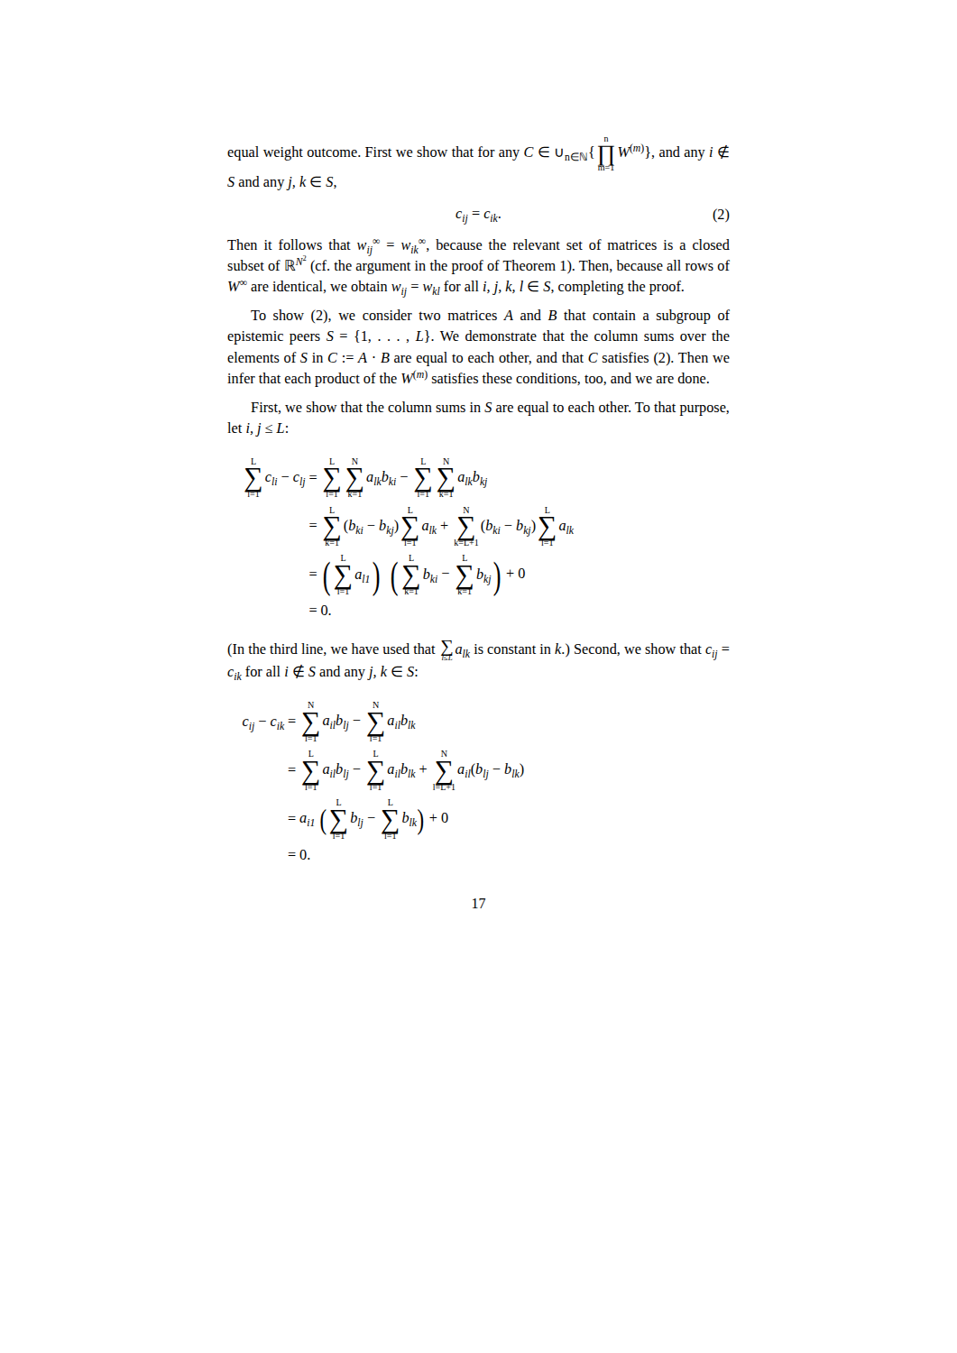equal weight outcome. First we show that for any C ∈ ∪n∈ℕ{n∏m=1 W(m)}, and any i ∉ S and any j, k ∈ S,
cij = cik. (2)
Then it follows that wij∞ = wik∞, because the relevant set of matrices is a closed subset of ℝN2 (cf. the argument in the proof of Theorem 1). Then, because all rows of W∞ are identical, we obtain wij = wkl for all i, j, k, l ∈ S, completing the proof.
To show (2), we consider two matrices A and B that contain a subgroup of epistemic peers S = {1, . . . , L}. We demonstrate that the column sums over the elements of S in C := A · B are equal to each other, and that C satisfies (2). Then we infer that each product of the W(m) satisfies these conditions, too, and we are done.
First, we show that the column sums in S are equal to each other. To that purpose, let i, j ≤ L:
| L ∑ l=1 c li − c lj | = | L ∑ l=1 N ∑ k=1 a lk b ki − L ∑ l=1 N ∑ k=1 a lk b kj |
| | = | L ∑ k=1 ( b ki − b kj ) L ∑ l=1 a lk + N ∑ k=L+1 ( b ki − b kj ) L ∑ l=1 a lk |
| | = | ( L ∑ l=1 a l1 ) ( L ∑ k=1 b ki − L ∑ k=1 b kj ) + 0 |
| | = | 0. |
(In the third line, we have used that ∑l≤L alk is constant in k.) Second, we show that cij = cik for all i ∉ S and any j, k ∈ S:
| c ij − c ik | = | N ∑ l=1 a il b lj − N ∑ l=1 a il b lk |
| | = | L ∑ l=1 a il b lj − L ∑ l=1 a il b lk + N ∑ l=L+1 a il ( b lj − b lk ) |
| | = | a i1 ( L ∑ l=1 b lj − L ∑ l=1 b lk ) + 0 |
| | = | 0. |
17